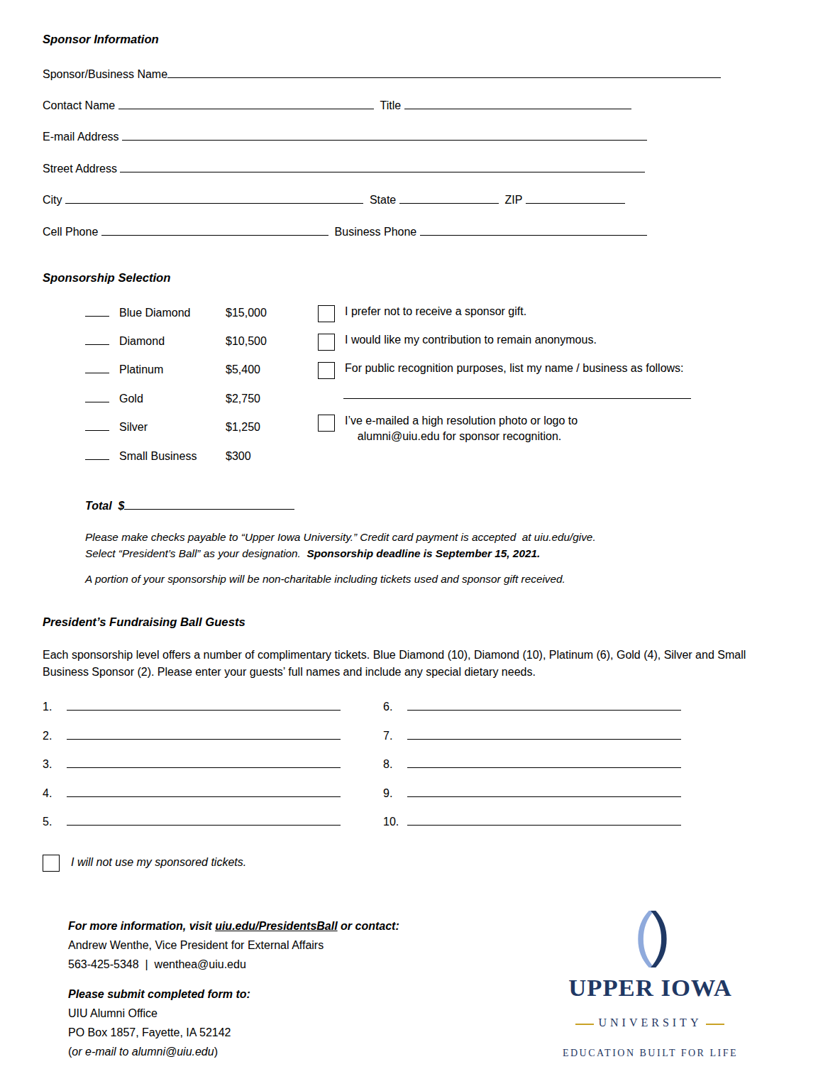Sponsor Information
Sponsor/Business Name
Contact Name Title
E-mail Address
Street Address
City State ZIP
Cell Phone Business Phone
Sponsorship Selection
Blue Diamond$15,000
Diamond$10,500
Platinum$5,400
Gold$2,750
Silver$1,250
Small Business$300
I prefer not to receive a sponsor gift.
I would like my contribution to remain anonymous.
For public recognition purposes, list my name / business as follows:
I’ve e-mailed a high resolution photo or logo to
alumni@uiu.edu for sponsor recognition.
Total $
Please make checks payable to “Upper Iowa University.” Credit card payment is accepted at uiu.edu/give. Select “President’s Ball” as your designation. Sponsorship deadline is September 15, 2021.
A portion of your sponsorship will be non-charitable including tickets used and sponsor gift received.
President’s Fundraising Ball Guests
Each sponsorship level offers a number of complimentary tickets. Blue Diamond (10), Diamond (10), Platinum (6), Gold (4), Silver and Small Business Sponsor (2). Please enter your guests’ full names and include any special dietary needs.
1.
6.
2.
7.
3.
8.
4.
9.
5.
10.
I will not use my sponsored tickets.
For more information, visit uiu.edu/PresidentsBall or contact:
Andrew Wenthe, Vice President for External Affairs
563-425-5348 | wenthea@uiu.edu
Please submit completed form to:
UIU Alumni Office
PO Box 1857, Fayette, IA 52142
(or e-mail to alumni@uiu.edu)
()
UPPER IOWA
UNIVERSITY
EDUCATION BUILT FOR LIFE